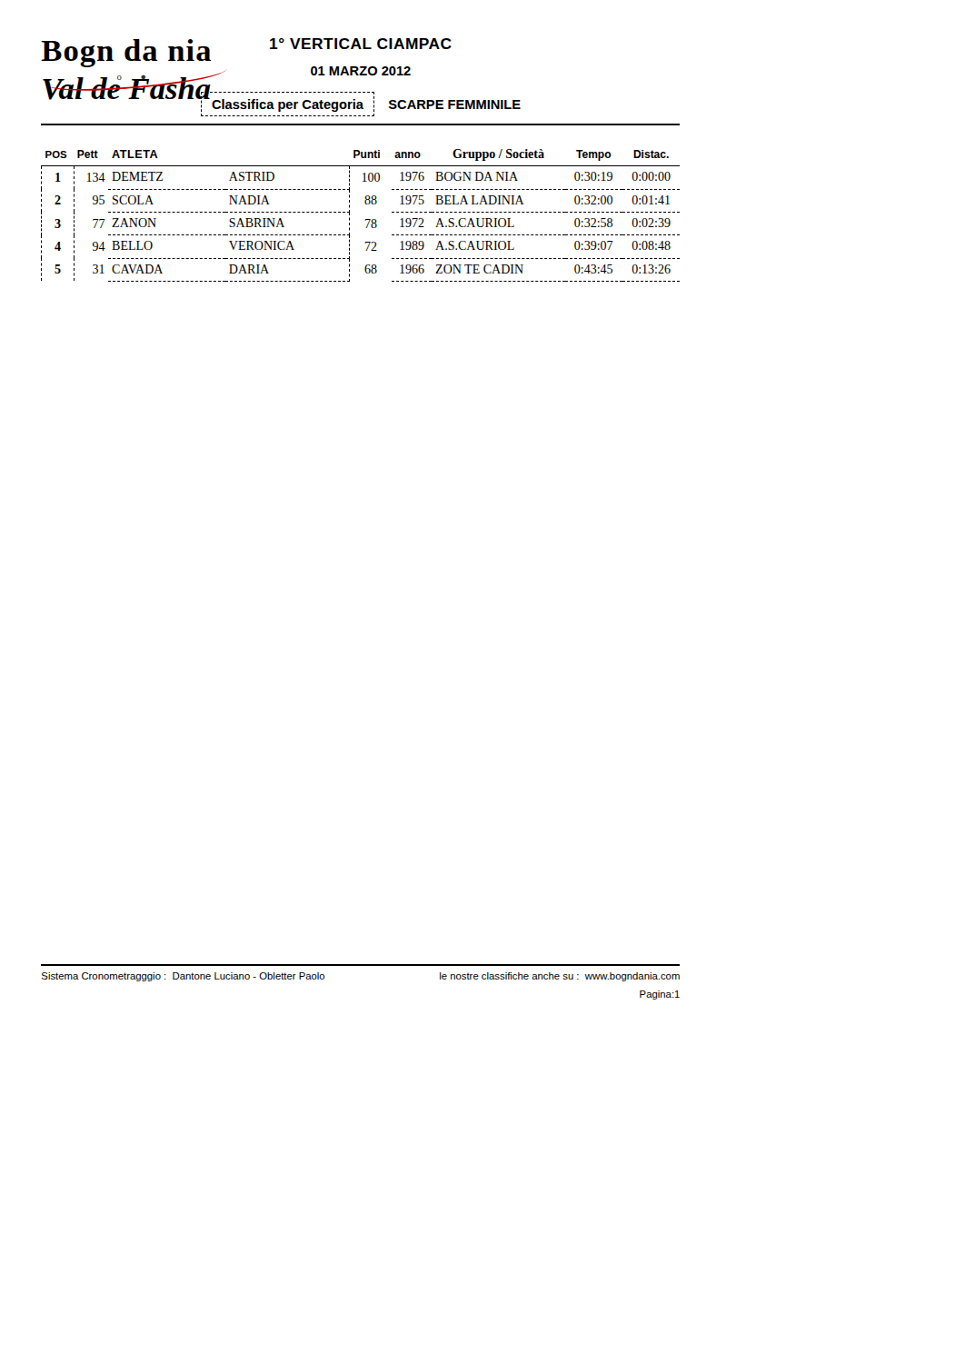Bogn da nia
o ●
Val de Fasha
1° VERTICAL CIAMPAC
01 MARZO 2012
Classifica per Categoria SCARPE FEMMINILE
| POS | Pett | ATLETA | Punti | anno | Gruppo / Società | Tempo | Distac. |
| --- | --- | --- | --- | --- | --- | --- | --- |
| 1 | 134 | DEMETZ | ASTRID | 100 | 1976 | BOGN DA NIA | 0:30:19 | 0:00:00 |
| 2 | 95 | SCOLA | NADIA | 88 | 1975 | BELA LADINIA | 0:32:00 | 0:01:41 |
| 3 | 77 | ZANON | SABRINA | 78 | 1972 | A.S.CAURIOL | 0:32:58 | 0:02:39 |
| 4 | 94 | BELLO | VERONICA | 72 | 1989 | A.S.CAURIOL | 0:39:07 | 0:08:48 |
| 5 | 31 | CAVADA | DARIA | 68 | 1966 | ZON TE CADIN | 0:43:45 | 0:13:26 |
Sistema Cronometragggio : Dantone Luciano - Obletter Paolo
le nostre classifiche anche su : www.bogndania.com
Pagina:1